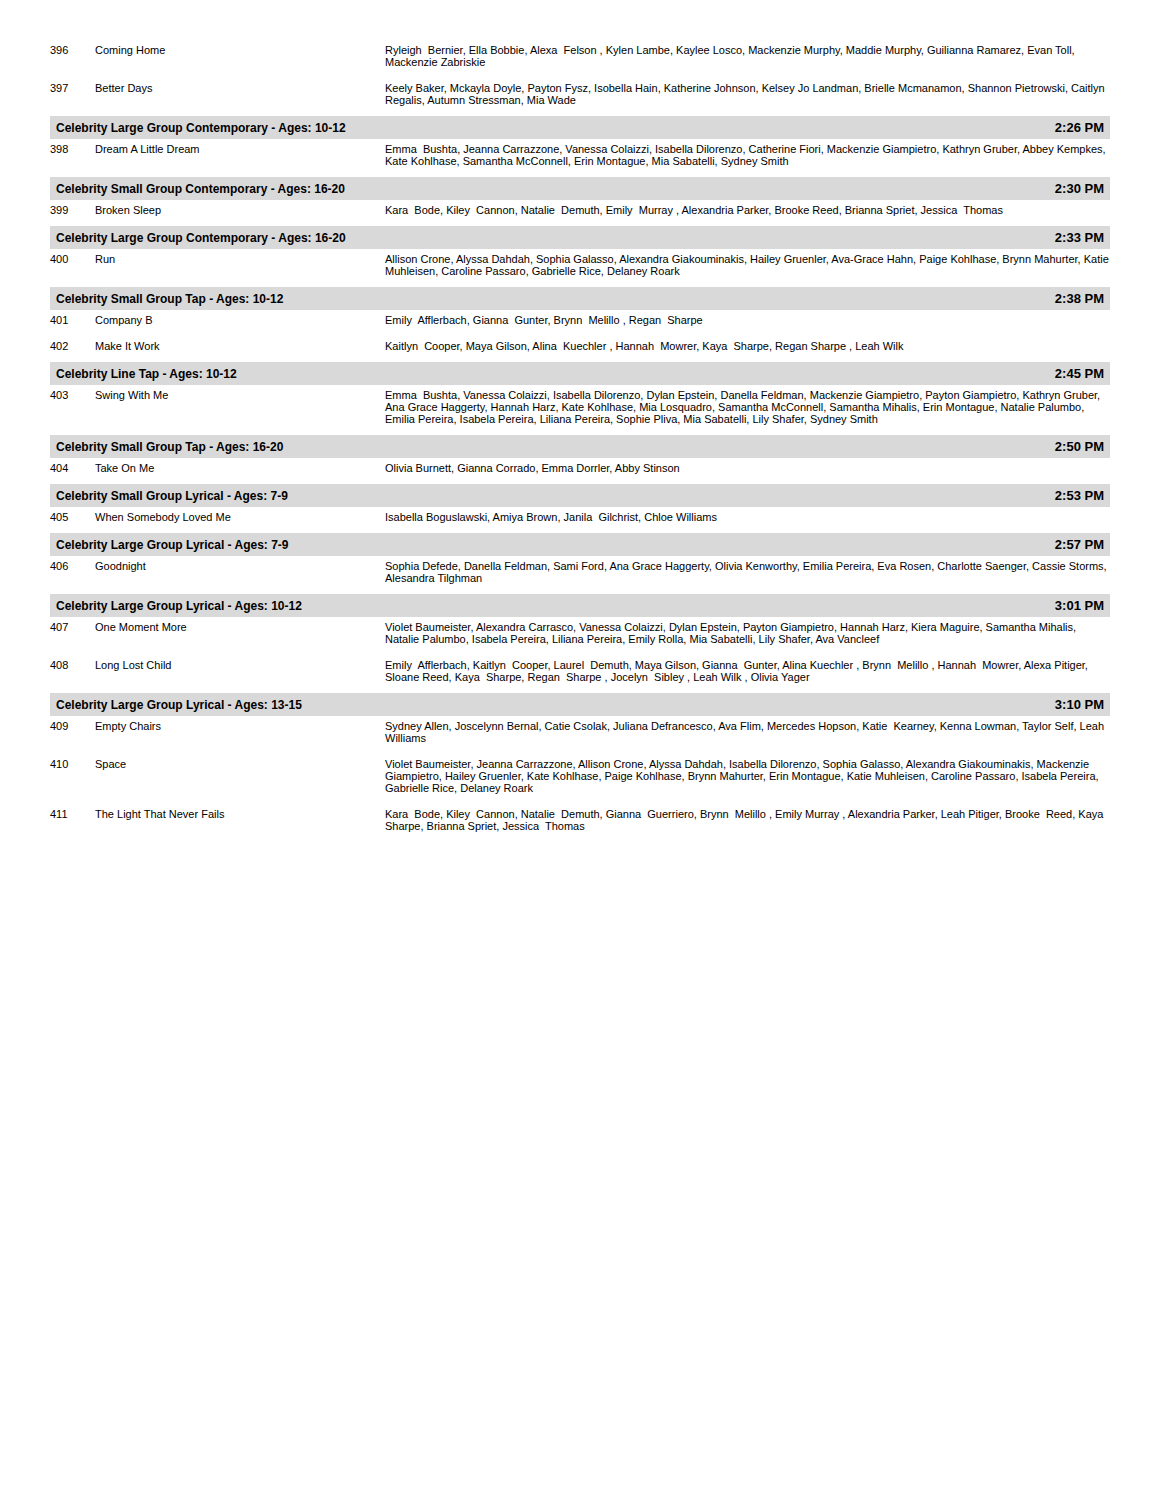| 396 | Coming Home | Ryleigh Bernier, Ella Bobbie, Alexa Felson , Kylen Lambe, Kaylee Losco, Mackenzie Murphy, Maddie Murphy, Guilianna Ramarez, Evan Toll, Mackenzie Zabriskie |
| 397 | Better Days | Keely Baker, Mckayla Doyle, Payton Fysz, Isobella Hain, Katherine Johnson, Kelsey Jo Landman, Brielle Mcmanamon, Shannon Pietrowski, Caitlyn Regalis, Autumn Stressman, Mia Wade |
| Celebrity Large Group Contemporary - Ages: 10-12 | 2:26 PM |
| 398 | Dream A Little Dream | Emma Bushta, Jeanna Carrazzone, Vanessa Colaizzi, Isabella Dilorenzo, Catherine Fiori, Mackenzie Giampietro, Kathryn Gruber, Abbey Kempkes, Kate Kohlhase, Samantha McConnell, Erin Montague, Mia Sabatelli, Sydney Smith |
| Celebrity Small Group Contemporary - Ages: 16-20 | 2:30 PM |
| 399 | Broken Sleep | Kara Bode, Kiley Cannon, Natalie Demuth, Emily Murray , Alexandria Parker, Brooke Reed, Brianna Spriet, Jessica Thomas |
| Celebrity Large Group Contemporary - Ages: 16-20 | 2:33 PM |
| 400 | Run | Allison Crone, Alyssa Dahdah, Sophia Galasso, Alexandra Giakouminakis, Hailey Gruenler, Ava-Grace Hahn, Paige Kohlhase, Brynn Mahurter, Katie Muhleisen, Caroline Passaro, Gabrielle Rice, Delaney Roark |
| Celebrity Small Group Tap - Ages: 10-12 | 2:38 PM |
| 401 | Company B | Emily Afflerbach, Gianna Gunter, Brynn Melillo , Regan Sharpe |
| 402 | Make It Work | Kaitlyn Cooper, Maya Gilson, Alina Kuechler , Hannah Mowrer, Kaya Sharpe, Regan Sharpe , Leah Wilk |
| Celebrity Line Tap - Ages: 10-12 | 2:45 PM |
| 403 | Swing With Me | Emma Bushta, Vanessa Colaizzi, Isabella Dilorenzo, Dylan Epstein, Danella Feldman, Mackenzie Giampietro, Payton Giampietro, Kathryn Gruber, Ana Grace Haggerty, Hannah Harz, Kate Kohlhase, Mia Losquadro, Samantha McConnell, Samantha Mihalis, Erin Montague, Natalie Palumbo, Emilia Pereira, Isabela Pereira, Liliana Pereira, Sophie Pliva, Mia Sabatelli, Lily Shafer, Sydney Smith |
| Celebrity Small Group Tap - Ages: 16-20 | 2:50 PM |
| 404 | Take On Me | Olivia Burnett, Gianna Corrado, Emma Dorrler, Abby Stinson |
| Celebrity Small Group Lyrical - Ages: 7-9 | 2:53 PM |
| 405 | When Somebody Loved Me | Isabella Boguslawski, Amiya Brown, Janila Gilchrist, Chloe Williams |
| Celebrity Large Group Lyrical - Ages: 7-9 | 2:57 PM |
| 406 | Goodnight | Sophia Defede, Danella Feldman, Sami Ford, Ana Grace Haggerty, Olivia Kenworthy, Emilia Pereira, Eva Rosen, Charlotte Saenger, Cassie Storms, Alesandra Tilghman |
| Celebrity Large Group Lyrical - Ages: 10-12 | 3:01 PM |
| 407 | One Moment More | Violet Baumeister, Alexandra Carrasco, Vanessa Colaizzi, Dylan Epstein, Payton Giampietro, Hannah Harz, Kiera Maguire, Samantha Mihalis, Natalie Palumbo, Isabela Pereira, Liliana Pereira, Emily Rolla, Mia Sabatelli, Lily Shafer, Ava Vancleef |
| 408 | Long Lost Child | Emily Afflerbach, Kaitlyn Cooper, Laurel Demuth, Maya Gilson, Gianna Gunter, Alina Kuechler , Brynn Melillo , Hannah Mowrer, Alexa Pitiger, Sloane Reed, Kaya Sharpe, Regan Sharpe , Jocelyn Sibley , Leah Wilk , Olivia Yager |
| Celebrity Large Group Lyrical - Ages: 13-15 | 3:10 PM |
| 409 | Empty Chairs | Sydney Allen, Joscelynn Bernal, Catie Csolak, Juliana Defrancesco, Ava Flim, Mercedes Hopson, Katie Kearney, Kenna Lowman, Taylor Self, Leah Williams |
| 410 | Space | Violet Baumeister, Jeanna Carrazzone, Allison Crone, Alyssa Dahdah, Isabella Dilorenzo, Sophia Galasso, Alexandra Giakouminakis, Mackenzie Giampietro, Hailey Gruenler, Kate Kohlhase, Paige Kohlhase, Brynn Mahurter, Erin Montague, Katie Muhleisen, Caroline Passaro, Isabela Pereira, Gabrielle Rice, Delaney Roark |
| 411 | The Light That Never Fails | Kara Bode, Kiley Cannon, Natalie Demuth, Gianna Guerriero, Brynn Melillo , Emily Murray , Alexandria Parker, Leah Pitiger, Brooke Reed, Kaya Sharpe, Brianna Spriet, Jessica Thomas |